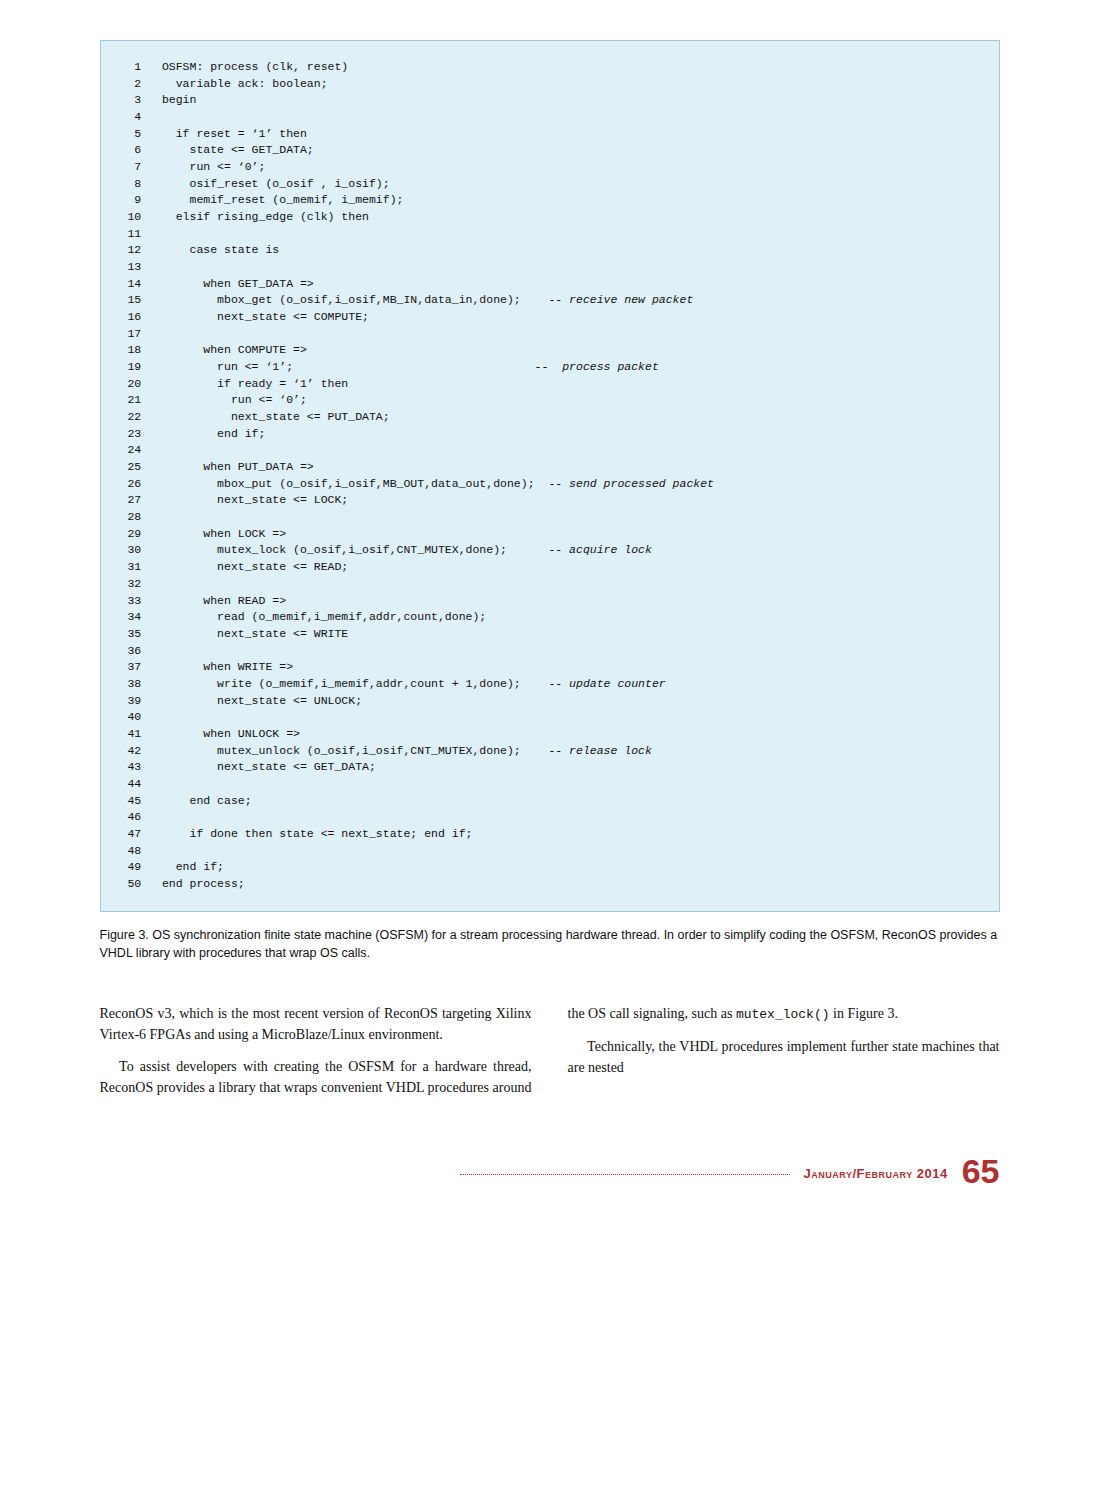1   OSFSM: process (clk, reset)
  2     variable ack: boolean;
  3   begin
  4
  5     if reset = ‘1’ then
  6       state <= GET_DATA;
  7       run <= ‘0’;
  8       osif_reset (o_osif , i_osif);
  9       memif_reset (o_memif, i_memif);
 10     elsif rising_edge (clk) then
 11
 12       case state is
 13
 14         when GET_DATA =>
 15           mbox_get (o_osif,i_osif,MB_IN,data_in,done);    -- receive new packet
 16           next_state <= COMPUTE;
 17
 18         when COMPUTE =>
 19           run <= ‘1’;                                   --  process packet
 20           if ready = ‘1’ then
 21             run <= ‘0’;
 22             next_state <= PUT_DATA;
 23           end if;
 24
 25         when PUT_DATA =>
 26           mbox_put (o_osif,i_osif,MB_OUT,data_out,done);  -- send processed packet
 27           next_state <= LOCK;
 28
 29         when LOCK =>
 30           mutex_lock (o_osif,i_osif,CNT_MUTEX,done);      -- acquire lock
 31           next_state <= READ;
 32
 33         when READ =>
 34           read (o_memif,i_memif,addr,count,done);
 35           next_state <= WRITE
 36
 37         when WRITE =>
 38           write (o_memif,i_memif,addr,count + 1,done);    -- update counter
 39           next_state <= UNLOCK;
 40
 41         when UNLOCK =>
 42           mutex_unlock (o_osif,i_osif,CNT_MUTEX,done);    -- release lock
 43           next_state <= GET_DATA;
 44
 45       end case;
 46
 47       if done then state <= next_state; end if;
 48
 49     end if;
 50   end process;
Figure 3. OS synchronization finite state machine (OSFSM) for a stream processing hardware thread. In order to simplify coding the OSFSM, ReconOS provides a VHDL library with procedures that wrap OS calls.
ReconOS v3, which is the most recent version of ReconOS targeting Xilinx Virtex-6 FPGAs and using a MicroBlaze/Linux environment.
To assist developers with creating the OSFSM for a hardware thread, ReconOS provides a library that wraps convenient VHDL procedures around the OS call signaling, such as mutex_lock() in Figure 3.
Technically, the VHDL procedures implement further state machines that are nested
January/February 2014
65